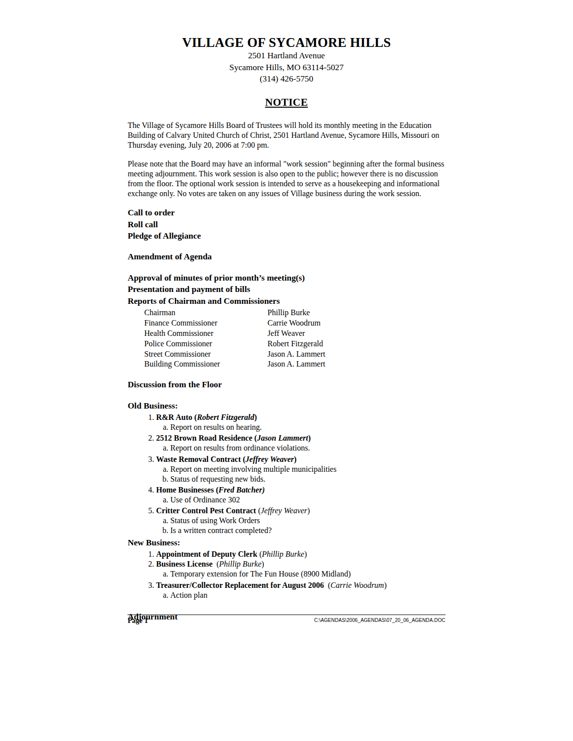VILLAGE OF SYCAMORE HILLS
2501 Hartland Avenue
Sycamore Hills, MO 63114-5027
(314) 426-5750
NOTICE
The Village of Sycamore Hills Board of Trustees will hold its monthly meeting in the Education Building of Calvary United Church of Christ, 2501 Hartland Avenue, Sycamore Hills, Missouri on Thursday evening, July 20, 2006 at 7:00 pm.
Please note that the Board may have an informal "work session" beginning after the formal business meeting adjournment. This work session is also open to the public; however there is no discussion from the floor. The optional work session is intended to serve as a housekeeping and informational exchange only. No votes are taken on any issues of Village business during the work session.
Call to order
Roll call
Pledge of Allegiance
Amendment of Agenda
Approval of minutes of prior month’s meeting(s)
Presentation and payment of bills
Reports of Chairman and Commissioners
| Chairman | Phillip Burke |
| Finance Commissioner | Carrie Woodrum |
| Health Commissioner | Jeff Weaver |
| Police Commissioner | Robert Fitzgerald |
| Street Commissioner | Jason A. Lammert |
| Building Commissioner | Jason A. Lammert |
Discussion from the Floor
Old Business:
R&R Auto (Robert Fitzgerald)
Report on results on hearing.
2512 Brown Road Residence (Jason Lammert)
Report on results from ordinance violations.
Waste Removal Contract (Jeffrey Weaver)
Report on meeting involving multiple municipalities
Status of requesting new bids.
Home Businesses (Fred Batcher)
Use of Ordinance 302
Critter Control Pest Contract (Jeffrey Weaver)
Status of using Work Orders
Is a written contract completed?
New Business:
Appointment of Deputy Clerk (Phillip Burke)
Business License (Phillip Burke)
Temporary extension for The Fun House (8900 Midland)
Treasurer/Collector Replacement for August 2006 (Carrie Woodrum)
Action plan
Adjournment
Page 1 C:\AGENDAS\2006_AGENDAS\07_20_06_AGENDA.DOC